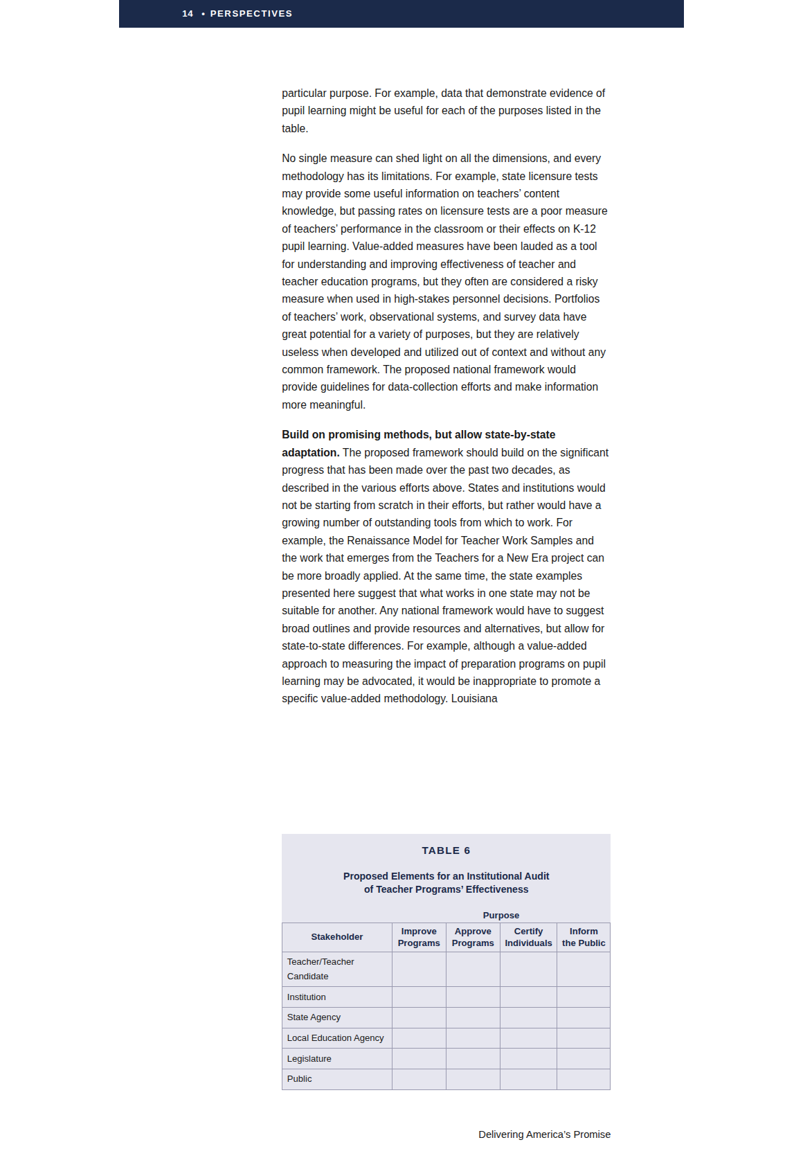14 • PERSPECTIVES
particular purpose. For example, data that demonstrate evidence of pupil learning might be useful for each of the purposes listed in the table.
No single measure can shed light on all the dimensions, and every methodology has its limitations. For example, state licensure tests may provide some useful information on teachers’ content knowledge, but passing rates on licensure tests are a poor measure of teachers’ performance in the classroom or their effects on K-12 pupil learning. Value-added measures have been lauded as a tool for understanding and improving effectiveness of teacher and teacher education programs, but they often are considered a risky measure when used in high-stakes personnel decisions. Portfolios of teachers’ work, observational systems, and survey data have great potential for a variety of purposes, but they are relatively useless when developed and utilized out of context and without any common framework. The proposed national framework would provide guidelines for data-collection efforts and make information more meaningful.
Build on promising methods, but allow state-by-state adaptation. The proposed framework should build on the significant progress that has been made over the past two decades, as described in the various efforts above. States and institutions would not be starting from scratch in their efforts, but rather would have a growing number of outstanding tools from which to work. For example, the Renaissance Model for Teacher Work Samples and the work that emerges from the Teachers for a New Era project can be more broadly applied. At the same time, the state examples presented here suggest that what works in one state may not be suitable for another. Any national framework would have to suggest broad outlines and provide resources and alternatives, but allow for state-to-state differences. For example, although a value-added approach to measuring the impact of preparation programs on pupil learning may be advocated, it would be inappropriate to promote a specific value-added methodology. Louisiana
TABLE 6 Proposed Elements for an Institutional Audit of Teacher Programs’ Effectiveness
| | Purpose |
| --- | --- |
| Stakeholder | Improve Programs | Approve Programs | Certify Individuals | Inform the Public |
| Teacher/Teacher Candidate | | | | |
| Institution | | | | |
| State Agency | | | | |
| Local Education Agency | | | | |
| Legislature | | | | |
| Public | | | | |
Delivering America’s Promise